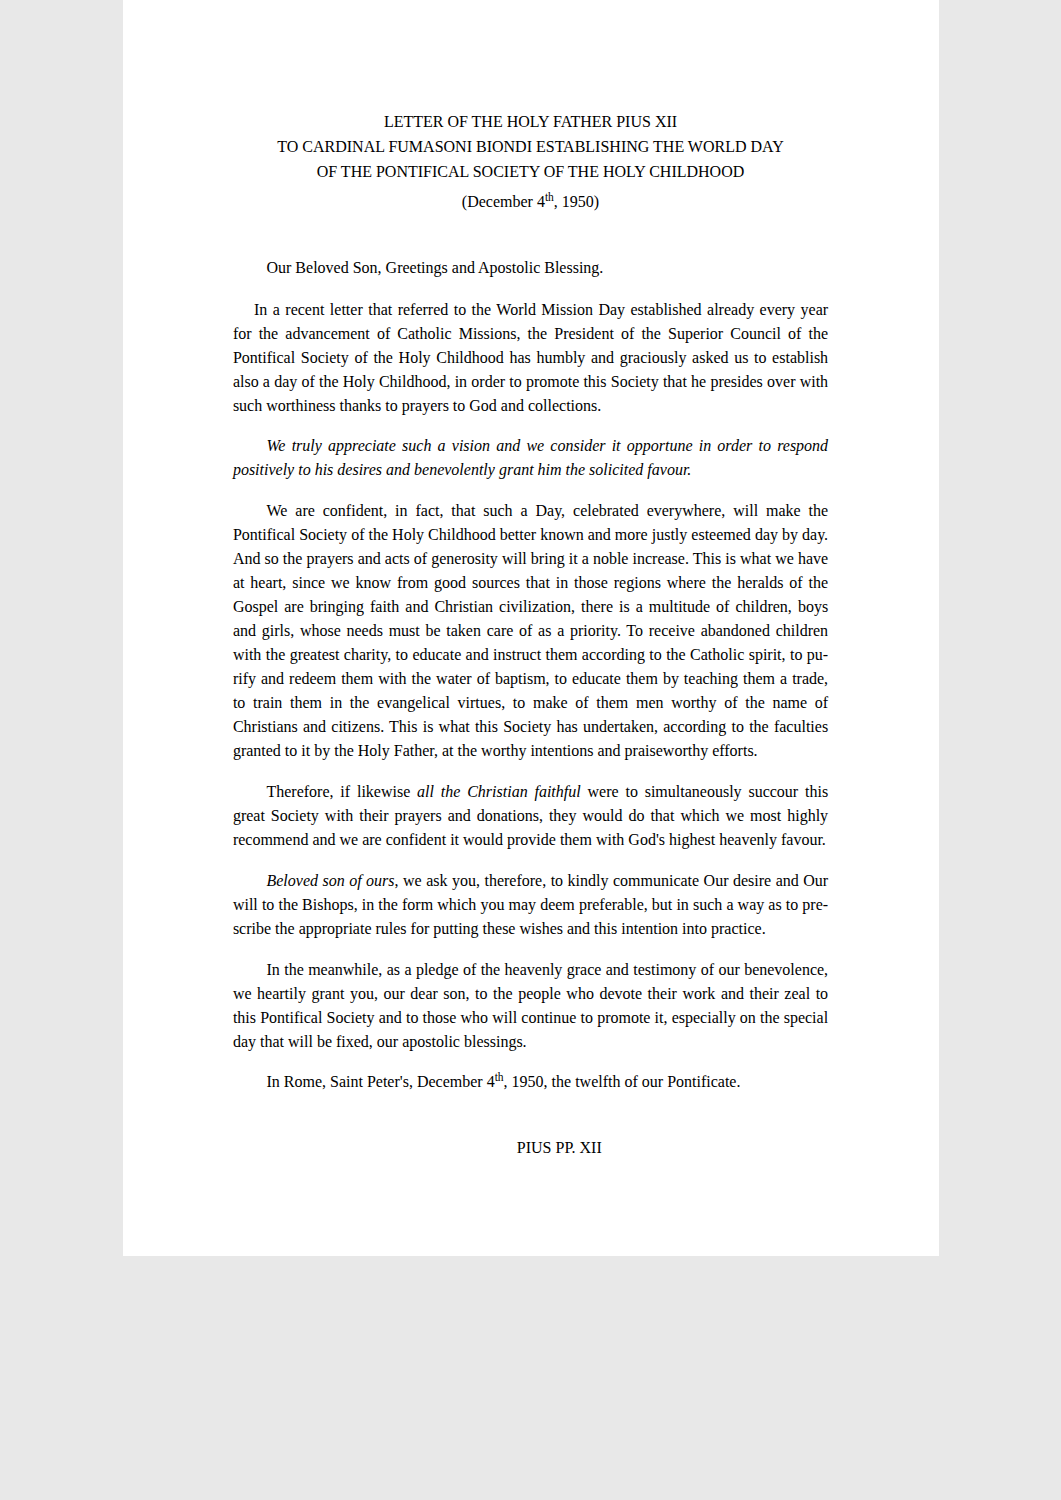Letter of the Holy Father Pius XII
to Cardinal Fumasoni Biondi establishing the World Day
of the Pontifical Society of the Holy Childhood
(December 4th, 1950)
Our Beloved Son, Greetings and Apostolic Blessing.
In a recent letter that referred to the World Mission Day established already every year for the advancement of Catholic Missions, the President of the Superior Council of the Pontifical Society of the Holy Childhood has humbly and graciously asked us to establish also a day of the Holy Childhood, in order to promote this Society that he presides over with such worthiness thanks to prayers to God and collections.
We truly appreciate such a vision and we consider it opportune in order to respond positively to his desires and benevolently grant him the solicited favour.
We are confident, in fact, that such a Day, celebrated everywhere, will make the Pontifical Society of the Holy Childhood better known and more justly esteemed day by day. And so the prayers and acts of generosity will bring it a noble increase. This is what we have at heart, since we know from good sources that in those regions where the heralds of the Gospel are bringing faith and Christian civilization, there is a multitude of children, boys and girls, whose needs must be taken care of as a priority. To receive abandoned children with the greatest charity, to educate and instruct them according to the Catholic spirit, to purify and redeem them with the water of baptism, to educate them by teaching them a trade, to train them in the evangelical virtues, to make of them men worthy of the name of Christians and citizens. This is what this Society has undertaken, according to the faculties granted to it by the Holy Father, at the worthy intentions and praiseworthy efforts.
Therefore, if likewise all the Christian faithful were to simultaneously succour this great Society with their prayers and donations, they would do that which we most highly recommend and we are confident it would provide them with God's highest heavenly favour.
Beloved son of ours, we ask you, therefore, to kindly communicate Our desire and Our will to the Bishops, in the form which you may deem preferable, but in such a way as to prescribe the appropriate rules for putting these wishes and this intention into practice.
In the meanwhile, as a pledge of the heavenly grace and testimony of our benevolence, we heartily grant you, our dear son, to the people who devote their work and their zeal to this Pontifical Society and to those who will continue to promote it, especially on the special day that will be fixed, our apostolic blessings.
In Rome, Saint Peter's, December 4th, 1950, the twelfth of our Pontificate.
PIUS PP. XII